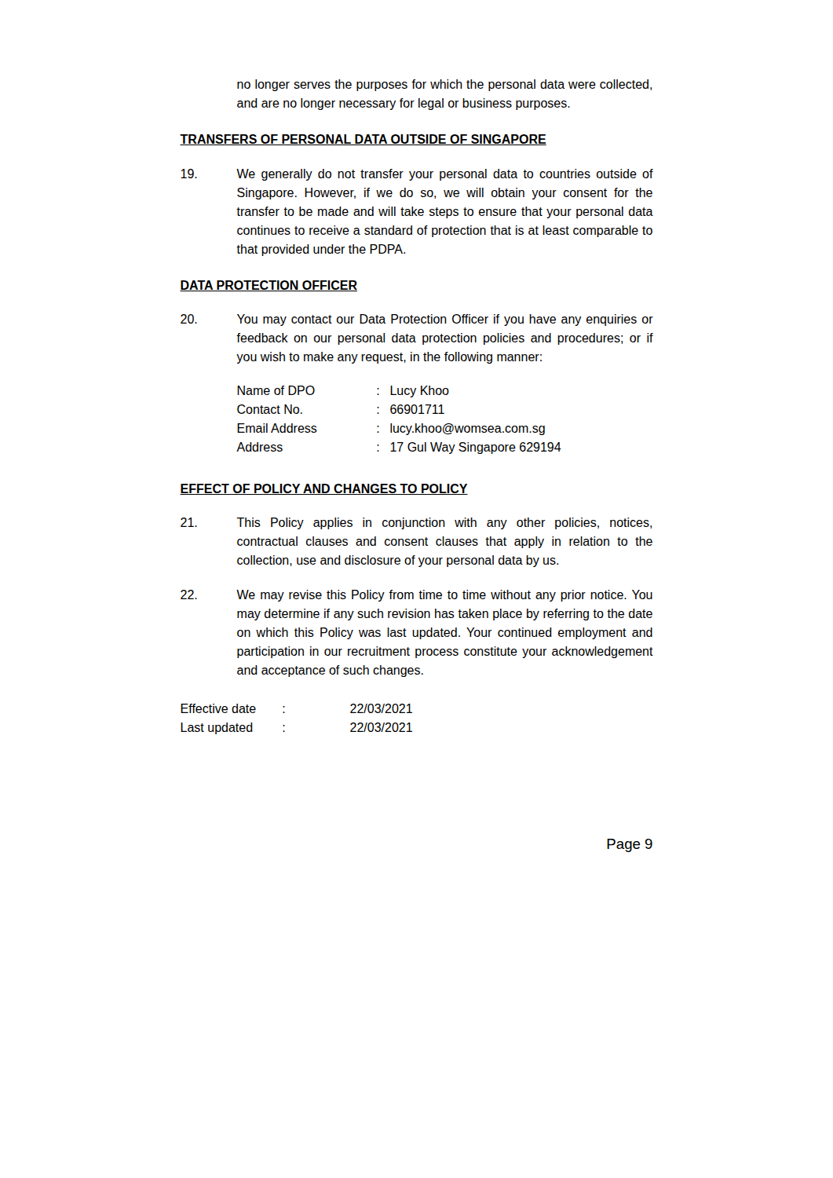no longer serves the purposes for which the personal data were collected, and are no longer necessary for legal or business purposes.
Transfers of Personal Data Outside of Singapore
19.
We generally do not transfer your personal data to countries outside of Singapore. However, if we do so, we will obtain your consent for the transfer to be made and will take steps to ensure that your personal data continues to receive a standard of protection that is at least comparable to that provided under the PDPA.
Data Protection Officer
20.
You may contact our Data Protection Officer if you have any enquiries or feedback on our personal data protection policies and procedures; or if you wish to make any request, in the following manner:
| Name of DPO | : | Lucy Khoo |
| Contact No. | : | 66901711 |
| Email Address | : | lucy.khoo@womsea.com.sg |
| Address | : | 17 Gul Way Singapore 629194 |
Effect of Policy and Changes to Policy
21.
This Policy applies in conjunction with any other policies, notices, contractual clauses and consent clauses that apply in relation to the collection, use and disclosure of your personal data by us.
22.
We may revise this Policy from time to time without any prior notice. You may determine if any such revision has taken place by referring to the date on which this Policy was last updated. Your continued employment and participation in our recruitment process constitute your acknowledgement and acceptance of such changes.
| Effective date | : | 22/03/2021 |
| Last updated | : | 22/03/2021 |
Page 9